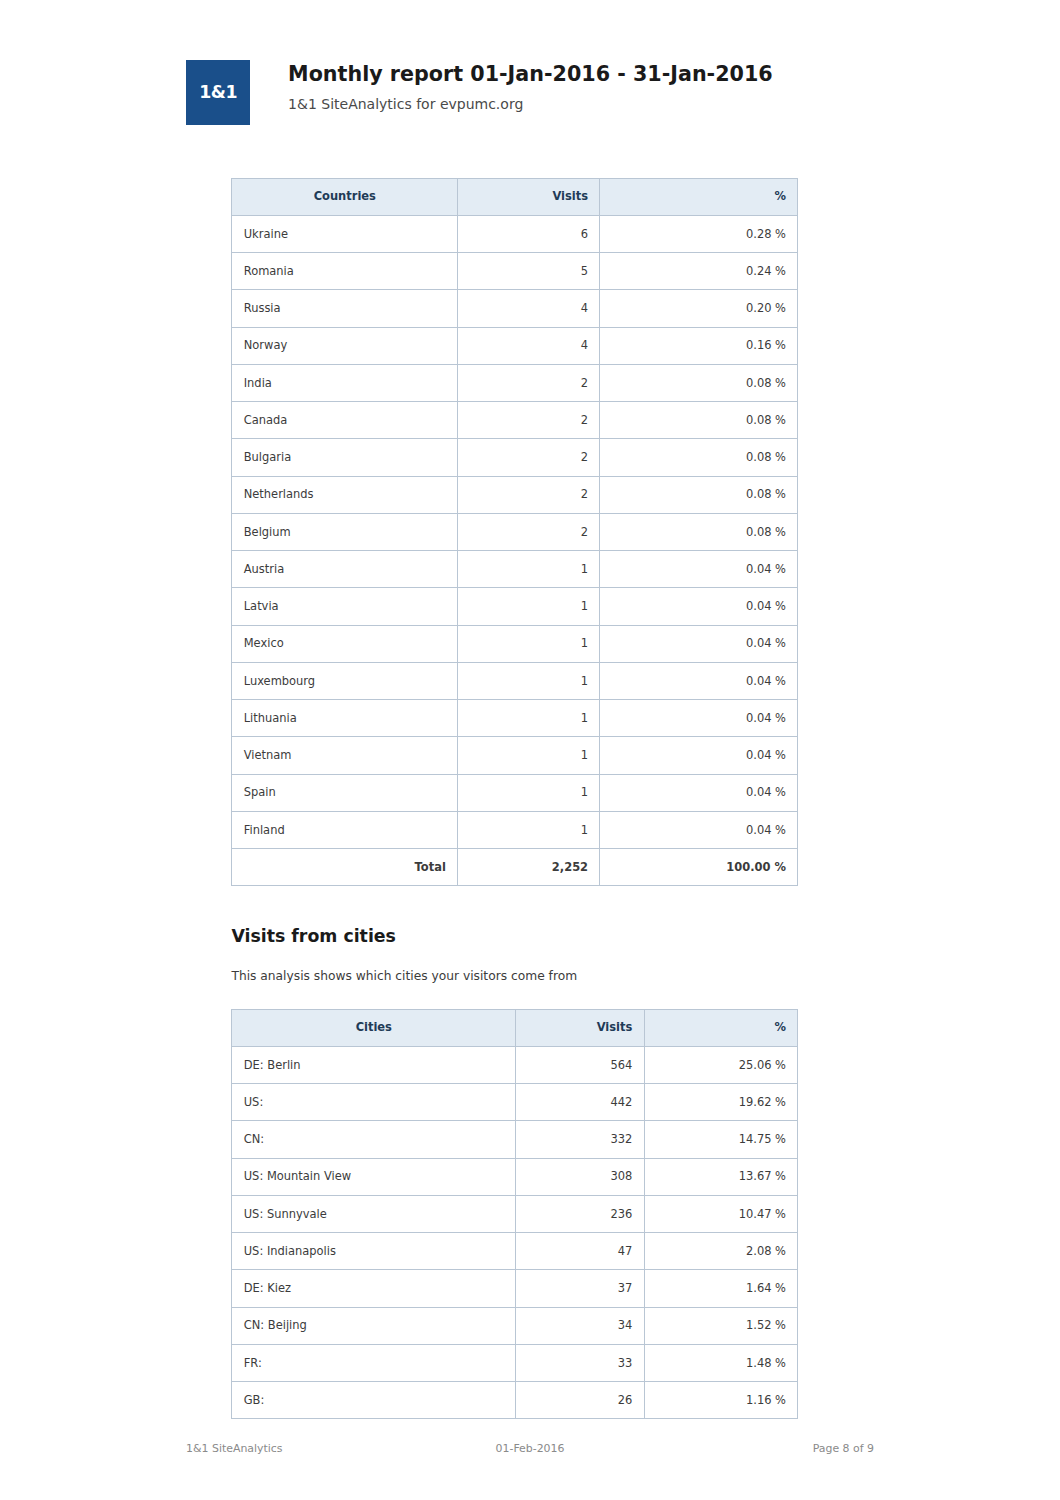1&1
Monthly report 01-Jan-2016 - 31-Jan-2016
1&1 SiteAnalytics for evpumc.org
| Countries | Visits | % |
| --- | --- | --- |
| Ukraine | 6 | 0.28 % |
| Romania | 5 | 0.24 % |
| Russia | 4 | 0.20 % |
| Norway | 4 | 0.16 % |
| India | 2 | 0.08 % |
| Canada | 2 | 0.08 % |
| Bulgaria | 2 | 0.08 % |
| Netherlands | 2 | 0.08 % |
| Belgium | 2 | 0.08 % |
| Austria | 1 | 0.04 % |
| Latvia | 1 | 0.04 % |
| Mexico | 1 | 0.04 % |
| Luxembourg | 1 | 0.04 % |
| Lithuania | 1 | 0.04 % |
| Vietnam | 1 | 0.04 % |
| Spain | 1 | 0.04 % |
| Finland | 1 | 0.04 % |
| Total | 2,252 | 100.00 % |
Visits from cities
This analysis shows which cities your visitors come from
| Cities | Visits | % |
| --- | --- | --- |
| DE: Berlin | 564 | 25.06 % |
| US: | 442 | 19.62 % |
| CN: | 332 | 14.75 % |
| US: Mountain View | 308 | 13.67 % |
| US: Sunnyvale | 236 | 10.47 % |
| US: Indianapolis | 47 | 2.08 % |
| DE: Kiez | 37 | 1.64 % |
| CN: Beijing | 34 | 1.52 % |
| FR: | 33 | 1.48 % |
| GB: | 26 | 1.16 % |
1&1 SiteAnalytics
01-Feb-2016
Page 8 of 9